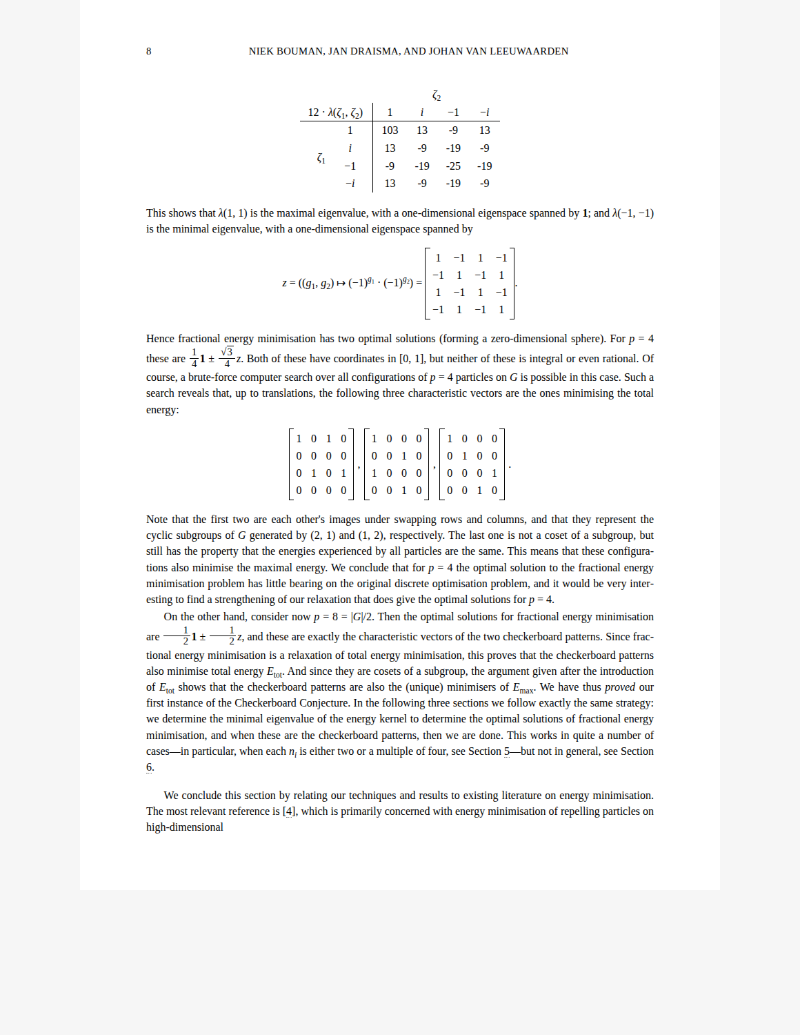8 NIEK BOUMAN, JAN DRAISMA, AND JOHAN VAN LEEUWAARDEN
| | | ζ 2 |
| 12 · λ ( ζ 1 , ζ 2 ) | 1 | i | −1 | − i |
| | 1 | 103 | 13 | -9 | 13 |
| ζ 1 | i | 13 | -9 | -19 | -9 |
| −1 | -9 | -19 | -25 | -19 |
| | − i | 13 | -9 | -19 | -9 |
This shows that λ(1, 1) is the maximal eigenvalue, with a one-dimensional eigenspace spanned by 1; and λ(−1, −1) is the minimal eigenvalue, with a one-dimensional eigenspace spanned by
z = ((g1, g2) ↦ (−1)g1 · (−1)g2) = 1−11−1 −11−11 1−11−1 −11−11 .
Hence fractional energy minimisation has two optimal solutions (forming a zero-dimensional sphere). For p = 4 these are 141 ± √34 z. Both of these have coordinates in [0, 1], but neither of these is integral or even rational. Of course, a brute-force computer search over all configurations of p = 4 particles on G is possible in this case. Such a search reveals that, up to translations, the following three characteristic vectors are the ones minimising the total energy:
1010 0000 0101 0000 , 1000 0010 1000 0010 , 1000 0100 0001 0010 .
Note that the first two are each other's images under swapping rows and columns, and that they represent the cyclic subgroups of G generated by (2, 1) and (1, 2), respectively. The last one is not a coset of a subgroup, but still has the property that the energies experienced by all particles are the same. This means that these configurations also minimise the maximal energy. We conclude that for p = 4 the optimal solution to the fractional energy minimisation problem has little bearing on the original discrete optimisation problem, and it would be very interesting to find a strengthening of our relaxation that does give the optimal solutions for p = 4.
On the other hand, consider now p = 8 = |G|/2. Then the optimal solutions for fractional energy minimisation are 121 ± 12 z, and these are exactly the characteristic vectors of the two checkerboard patterns. Since fractional energy minimisation is a relaxation of total energy minimisation, this proves that the checkerboard patterns also minimise total energy Etot. And since they are cosets of a subgroup, the argument given after the introduction of Etot shows that the checkerboard patterns are also the (unique) minimisers of Emax. We have thus proved our first instance of the Checkerboard Conjecture. In the following three sections we follow exactly the same strategy: we determine the minimal eigenvalue of the energy kernel to determine the optimal solutions of fractional energy minimisation, and when these are the checkerboard patterns, then we are done. This works in quite a number of cases—in particular, when each ni is either two or a multiple of four, see Section 5—but not in general, see Section 6.
We conclude this section by relating our techniques and results to existing literature on energy minimisation. The most relevant reference is [4], which is primarily concerned with energy minimisation of repelling particles on high-dimensional